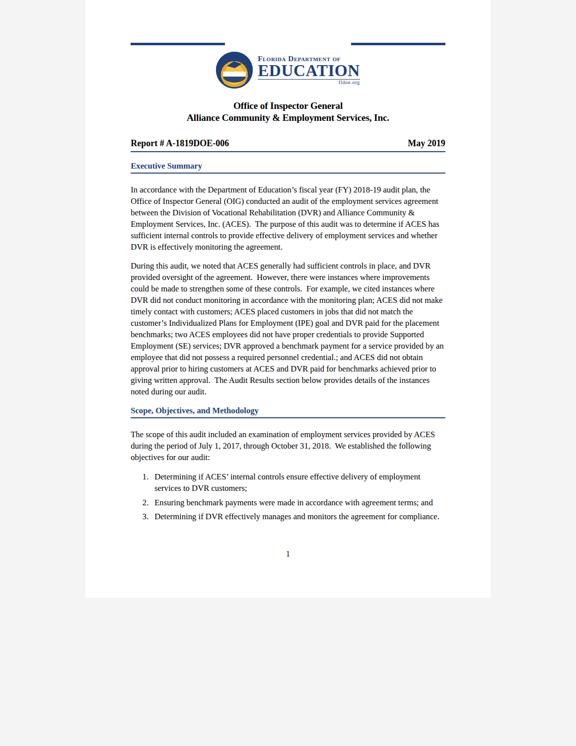Florida Department of EDUCATION fldoe.org
Office of Inspector General
Alliance Community & Employment Services, Inc.
Report # A-1819DOE-006 May 2019
Executive Summary
In accordance with the Department of Education’s fiscal year (FY) 2018-19 audit plan, the Office of Inspector General (OIG) conducted an audit of the employment services agreement between the Division of Vocational Rehabilitation (DVR) and Alliance Community & Employment Services, Inc. (ACES). The purpose of this audit was to determine if ACES has sufficient internal controls to provide effective delivery of employment services and whether DVR is effectively monitoring the agreement.
During this audit, we noted that ACES generally had sufficient controls in place, and DVR provided oversight of the agreement. However, there were instances where improvements could be made to strengthen some of these controls. For example, we cited instances where DVR did not conduct monitoring in accordance with the monitoring plan; ACES did not make timely contact with customers; ACES placed customers in jobs that did not match the customer’s Individualized Plans for Employment (IPE) goal and DVR paid for the placement benchmarks; two ACES employees did not have proper credentials to provide Supported Employment (SE) services; DVR approved a benchmark payment for a service provided by an employee that did not possess a required personnel credential.; and ACES did not obtain approval prior to hiring customers at ACES and DVR paid for benchmarks achieved prior to giving written approval. The Audit Results section below provides details of the instances noted during our audit.
Scope, Objectives, and Methodology
The scope of this audit included an examination of employment services provided by ACES during the period of July 1, 2017, through October 31, 2018. We established the following objectives for our audit:
Determining if ACES’ internal controls ensure effective delivery of employment services to DVR customers;
Ensuring benchmark payments were made in accordance with agreement terms; and
Determining if DVR effectively manages and monitors the agreement for compliance.
1